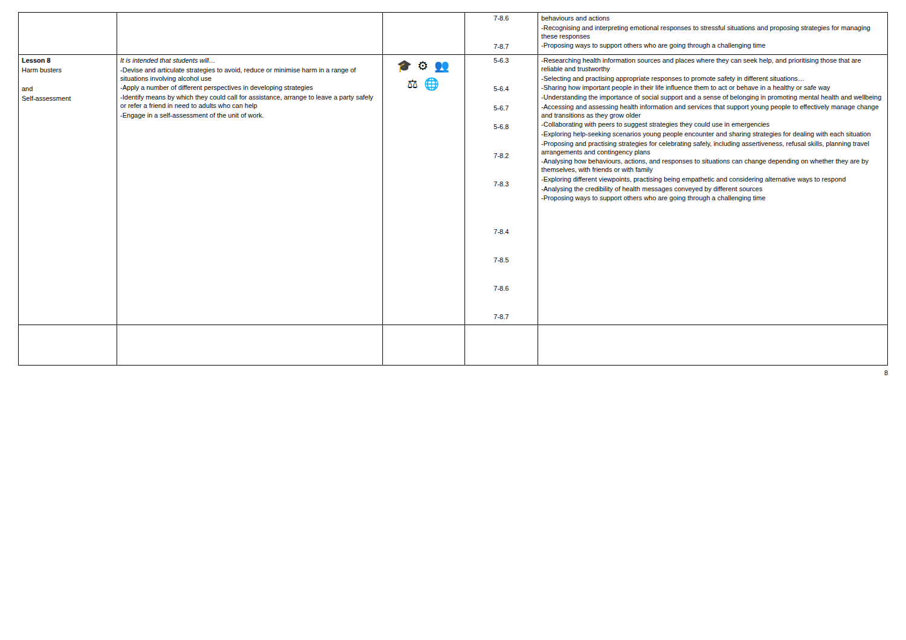| | | | 7-8.6 7-8.7 | behaviours and actions -Recognising and interpreting emotional responses to stressful situations and proposing strategies for managing these responses -Proposing ways to support others who are going through a challenging time |
| Lesson 8 Harm busters and Self-assessment | It is intended that students will… -Devise and articulate strategies to avoid, reduce or minimise harm in a range of situations involving alcohol use -Apply a number of different perspectives in developing strategies -Identify means by which they could call for assistance, arrange to leave a party safely or refer a friend in need to adults who can help -Engage in a self-assessment of the unit of work. | 🎓 ⚙ 👥 ⚖ 🌐 | 5-6.3 5-6.4 5-6.7 5-6.8 7-8.2 7-8.3 7-8.4 7-8.5 7-8.6 7-8.7 | -Researching health information sources and places where they can seek help, and prioritising those that are reliable and trustworthy -Selecting and practising appropriate responses to promote safety in different situations… -Sharing how important people in their life influence them to act or behave in a healthy or safe way -Understanding the importance of social support and a sense of belonging in promoting mental health and wellbeing -Accessing and assessing health information and services that support young people to effectively manage change and transitions as they grow older -Collaborating with peers to suggest strategies they could use in emergencies -Exploring help-seeking scenarios young people encounter and sharing strategies for dealing with each situation -Proposing and practising strategies for celebrating safely, including assertiveness, refusal skills, planning travel arrangements and contingency plans -Analysing how behaviours, actions, and responses to situations can change depending on whether they are by themselves, with friends or with family -Exploring different viewpoints, practising being empathetic and considering alternative ways to respond -Analysing the credibility of health messages conveyed by different sources -Proposing ways to support others who are going through a challenging time |
8